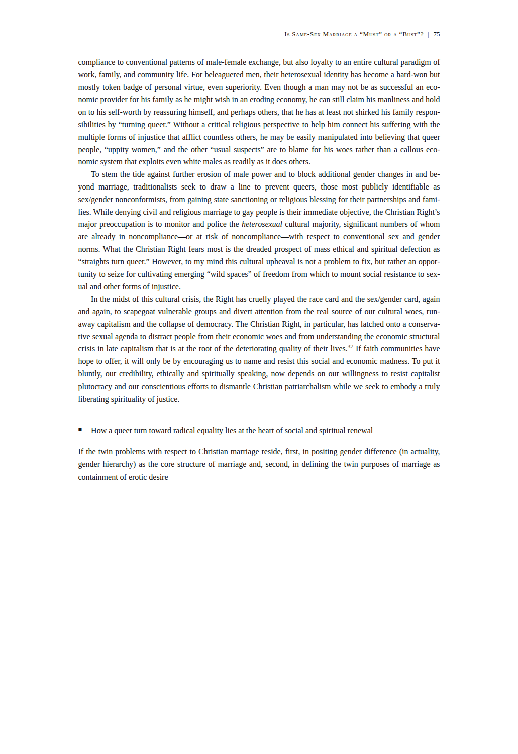Is Same-Sex Marriage a “Must” or a “Bust”? | 75
compliance to conventional patterns of male-female exchange, but also loyalty to an entire cultural paradigm of work, family, and community life. For beleaguered men, their heterosexual identity has become a hard-won but mostly token badge of personal virtue, even superiority. Even though a man may not be as successful an economic provider for his family as he might wish in an eroding economy, he can still claim his manliness and hold on to his self-worth by reassuring himself, and perhaps others, that he has at least not shirked his family responsibilities by “turning queer.” Without a critical religious perspective to help him connect his suffering with the multiple forms of injustice that afflict countless others, he may be easily manipulated into believing that queer people, “uppity women,” and the other “usual suspects” are to blame for his woes rather than a callous economic system that exploits even white males as readily as it does others.
To stem the tide against further erosion of male power and to block additional gender changes in and beyond marriage, traditionalists seek to draw a line to prevent queers, those most publicly identifiable as sex/gender nonconformists, from gaining state sanctioning or religious blessing for their partnerships and families. While denying civil and religious marriage to gay people is their immediate objective, the Christian Right’s major preoccupation is to monitor and police the heterosexual cultural majority, significant numbers of whom are already in noncompliance—or at risk of noncompliance—with respect to conventional sex and gender norms. What the Christian Right fears most is the dreaded prospect of mass ethical and spiritual defection as “straights turn queer.” However, to my mind this cultural upheaval is not a problem to fix, but rather an opportunity to seize for cultivating emerging “wild spaces” of freedom from which to mount social resistance to sexual and other forms of injustice.
In the midst of this cultural crisis, the Right has cruelly played the race card and the sex/gender card, again and again, to scapegoat vulnerable groups and divert attention from the real source of our cultural woes, runaway capitalism and the collapse of democracy. The Christian Right, in particular, has latched onto a conservative sexual agenda to distract people from their economic woes and from understanding the economic structural crisis in late capitalism that is at the root of the deteriorating quality of their lives.37 If faith communities have hope to offer, it will only be by encouraging us to name and resist this social and economic madness. To put it bluntly, our credibility, ethically and spiritually speaking, now depends on our willingness to resist capitalist plutocracy and our conscientious efforts to dismantle Christian patriarchalism while we seek to embody a truly liberating spirituality of justice.
How a queer turn toward radical equality lies at the heart of social and spiritual renewal
If the twin problems with respect to Christian marriage reside, first, in positing gender difference (in actuality, gender hierarchy) as the core structure of marriage and, second, in defining the twin purposes of marriage as containment of erotic desire